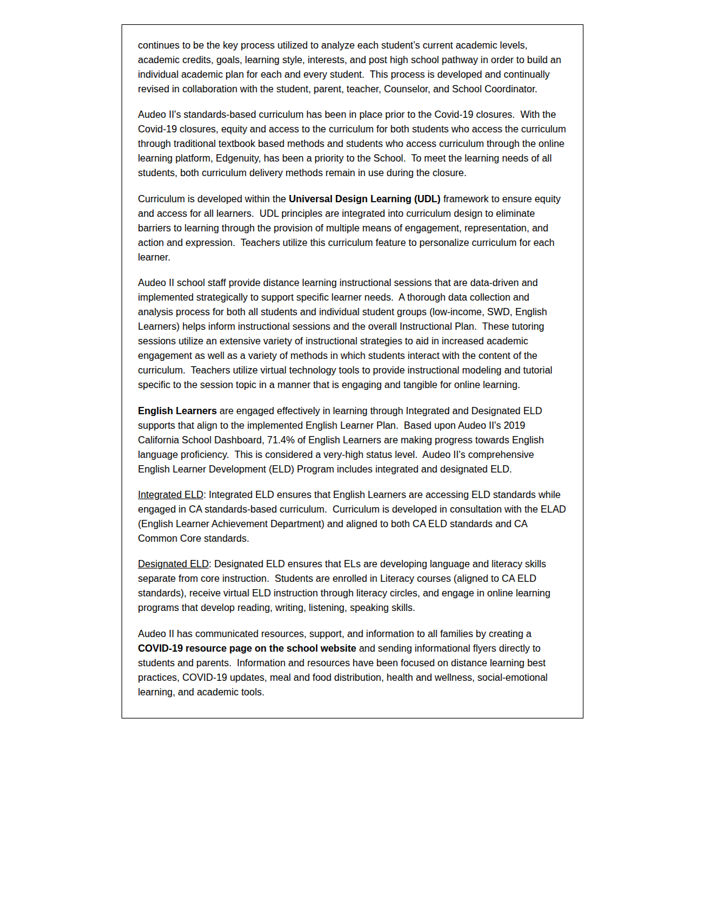continues to be the key process utilized to analyze each student’s current academic levels, academic credits, goals, learning style, interests, and post high school pathway in order to build an individual academic plan for each and every student. This process is developed and continually revised in collaboration with the student, parent, teacher, Counselor, and School Coordinator.
Audeo II's standards-based curriculum has been in place prior to the Covid-19 closures. With the Covid-19 closures, equity and access to the curriculum for both students who access the curriculum through traditional textbook based methods and students who access curriculum through the online learning platform, Edgenuity, has been a priority to the School. To meet the learning needs of all students, both curriculum delivery methods remain in use during the closure.
Curriculum is developed within the Universal Design Learning (UDL) framework to ensure equity and access for all learners. UDL principles are integrated into curriculum design to eliminate barriers to learning through the provision of multiple means of engagement, representation, and action and expression. Teachers utilize this curriculum feature to personalize curriculum for each learner.
Audeo II school staff provide distance learning instructional sessions that are data-driven and implemented strategically to support specific learner needs. A thorough data collection and analysis process for both all students and individual student groups (low-income, SWD, English Learners) helps inform instructional sessions and the overall Instructional Plan. These tutoring sessions utilize an extensive variety of instructional strategies to aid in increased academic engagement as well as a variety of methods in which students interact with the content of the curriculum. Teachers utilize virtual technology tools to provide instructional modeling and tutorial specific to the session topic in a manner that is engaging and tangible for online learning.
English Learners are engaged effectively in learning through Integrated and Designated ELD supports that align to the implemented English Learner Plan. Based upon Audeo II's 2019 California School Dashboard, 71.4% of English Learners are making progress towards English language proficiency. This is considered a very-high status level. Audeo II's comprehensive English Learner Development (ELD) Program includes integrated and designated ELD.
Integrated ELD: Integrated ELD ensures that English Learners are accessing ELD standards while engaged in CA standards-based curriculum. Curriculum is developed in consultation with the ELAD (English Learner Achievement Department) and aligned to both CA ELD standards and CA Common Core standards.
Designated ELD: Designated ELD ensures that ELs are developing language and literacy skills separate from core instruction. Students are enrolled in Literacy courses (aligned to CA ELD standards), receive virtual ELD instruction through literacy circles, and engage in online learning programs that develop reading, writing, listening, speaking skills.
Audeo II has communicated resources, support, and information to all families by creating a COVID-19 resource page on the school website and sending informational flyers directly to students and parents. Information and resources have been focused on distance learning best practices, COVID-19 updates, meal and food distribution, health and wellness, social-emotional learning, and academic tools.